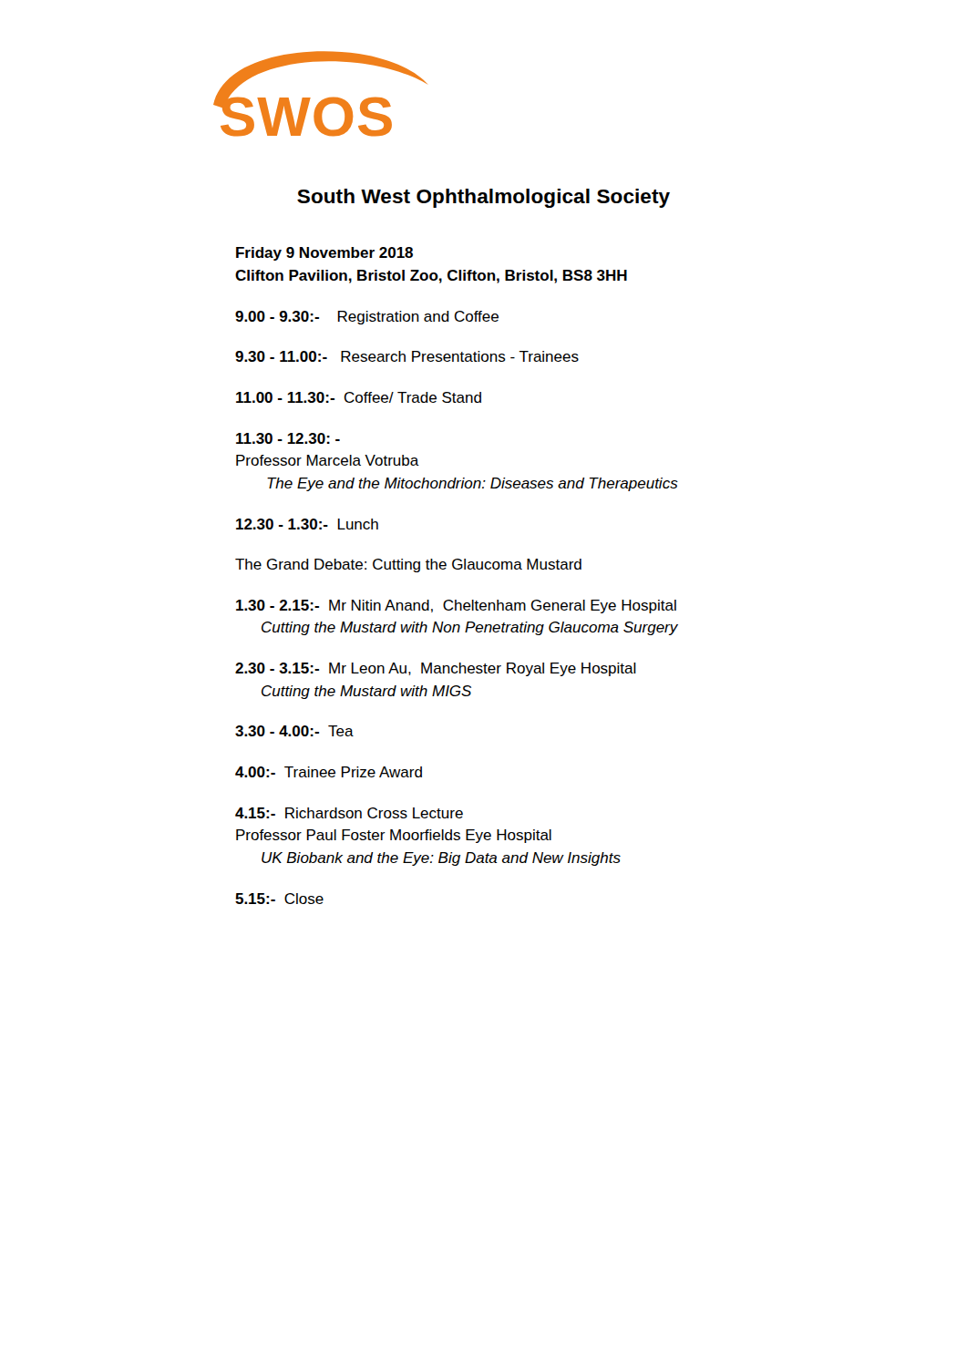SWOS
South West Ophthalmological Society
Friday 9 November 2018
Clifton Pavilion, Bristol Zoo, Clifton, Bristol, BS8 3HH
9.00 - 9.30:- Registration and Coffee
9.30 - 11.00:- Research Presentations - Trainees
11.00 - 11.30:- Coffee/ Trade Stand
11.30 - 12.30: -
Professor Marcela Votruba
The Eye and the Mitochondrion: Diseases and Therapeutics
12.30 - 1.30:- Lunch
The Grand Debate: Cutting the Glaucoma Mustard
1.30 - 2.15:- Mr Nitin Anand, Cheltenham General Eye Hospital
Cutting the Mustard with Non Penetrating Glaucoma Surgery
2.30 - 3.15:- Mr Leon Au, Manchester Royal Eye Hospital
Cutting the Mustard with MIGS
3.30 - 4.00:- Tea
4.00:- Trainee Prize Award
4.15:- Richardson Cross Lecture
Professor Paul Foster Moorfields Eye Hospital
UK Biobank and the Eye: Big Data and New Insights
5.15:- Close